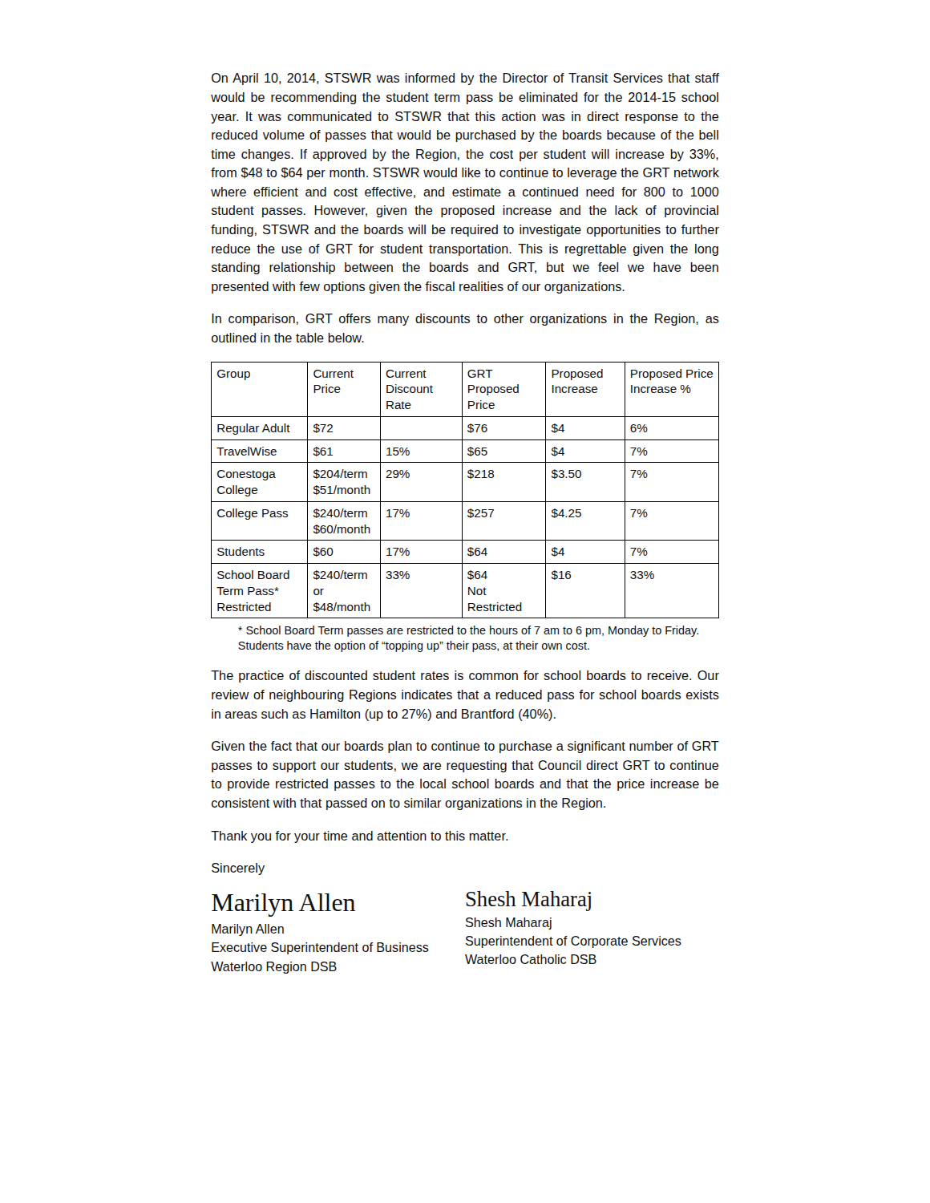On April 10, 2014, STSWR was informed by the Director of Transit Services that staff would be recommending the student term pass be eliminated for the 2014-15 school year. It was communicated to STSWR that this action was in direct response to the reduced volume of passes that would be purchased by the boards because of the bell time changes. If approved by the Region, the cost per student will increase by 33%, from $48 to $64 per month. STSWR would like to continue to leverage the GRT network where efficient and cost effective, and estimate a continued need for 800 to 1000 student passes. However, given the proposed increase and the lack of provincial funding, STSWR and the boards will be required to investigate opportunities to further reduce the use of GRT for student transportation. This is regrettable given the long standing relationship between the boards and GRT, but we feel we have been presented with few options given the fiscal realities of our organizations.
In comparison, GRT offers many discounts to other organizations in the Region, as outlined in the table below.
| Group | Current Price | Current Discount Rate | GRT Proposed Price | Proposed Increase | Proposed Price Increase % |
| --- | --- | --- | --- | --- | --- |
| Regular Adult | $72 | | $76 | $4 | 6% |
| TravelWise | $61 | 15% | $65 | $4 | 7% |
| Conestoga College | $204/term $51/month | 29% | $218 | $3.50 | 7% |
| College Pass | $240/term $60/month | 17% | $257 | $4.25 | 7% |
| Students | $60 | 17% | $64 | $4 | 7% |
| School Board Term Pass* Restricted | $240/term or $48/month | 33% | $64 Not Restricted | $16 | 33% |
* School Board Term passes are restricted to the hours of 7 am to 6 pm, Monday to Friday.
Students have the option of “topping up” their pass, at their own cost.
The practice of discounted student rates is common for school boards to receive. Our review of neighbouring Regions indicates that a reduced pass for school boards exists in areas such as Hamilton (up to 27%) and Brantford (40%).
Given the fact that our boards plan to continue to purchase a significant number of GRT passes to support our students, we are requesting that Council direct GRT to continue to provide restricted passes to the local school boards and that the price increase be consistent with that passed on to similar organizations in the Region.
Thank you for your time and attention to this matter.
Sincerely
| Marilyn Allen Marilyn Allen Executive Superintendent of Business Waterloo Region DSB | Shesh Maharaj Shesh Maharaj Superintendent of Corporate Services Waterloo Catholic DSB |